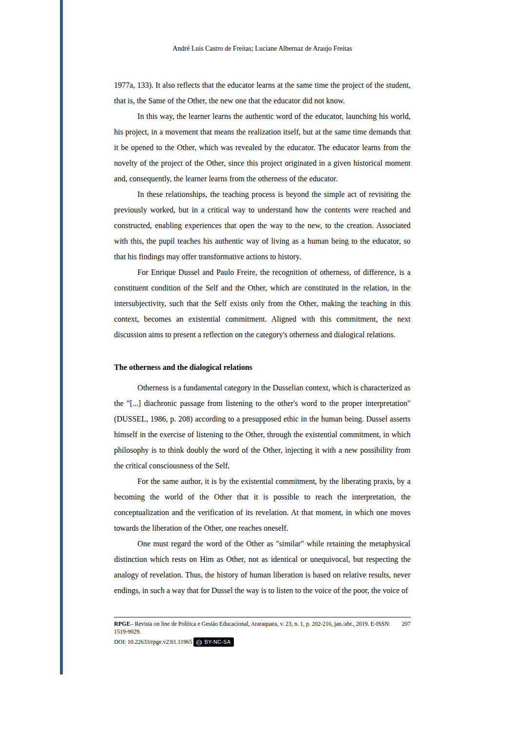André Luis Castro de Freitas; Luciane Albernaz de Araujo Freitas
1977a, 133). It also reflects that the educator learns at the same time the project of the student, that is, the Same of the Other, the new one that the educator did not know.
In this way, the learner learns the authentic word of the educator, launching his world, his project, in a movement that means the realization itself, but at the same time demands that it be opened to the Other, which was revealed by the educator. The educator learns from the novelty of the project of the Other, since this project originated in a given historical moment and, consequently, the learner learns from the otherness of the educator.
In these relationships, the teaching process is beyond the simple act of revisiting the previously worked, but in a critical way to understand how the contents were reached and constructed, enabling experiences that open the way to the new, to the creation. Associated with this, the pupil teaches his authentic way of living as a human being to the educator, so that his findings may offer transformative actions to history.
For Enrique Dussel and Paulo Freire, the recognition of otherness, of difference, is a constituent condition of the Self and the Other, which are constituted in the relation, in the intersubjectivity, such that the Self exists only from the Other, making the teaching in this context, becomes an existential commitment. Aligned with this commitment, the next discussion aims to present a reflection on the category's otherness and dialogical relations.
The otherness and the dialogical relations
Otherness is a fundamental category in the Dusselian context, which is characterized as the "[...] diachronic passage from listening to the other's word to the proper interpretation" (DUSSEL, 1986, p. 208) according to a presupposed ethic in the human being. Dussel asserts himself in the exercise of listening to the Other, through the existential commitment, in which philosophy is to think doubly the word of the Other, injecting it with a new possibility from the critical consciousness of the Self.
For the same author, it is by the existential commitment, by the liberating praxis, by a becoming the world of the Other that it is possible to reach the interpretation, the conceptualization and the verification of its revelation. At that moment, in which one moves towards the liberation of the Other, one reaches oneself.
One must regard the word of the Other as "similar" while retaining the metaphysical distinction which rests on Him as Other, not as identical or unequivocal, but respecting the analogy of revelation. Thus, the history of human liberation is based on relative results, never endings, in such a way that for Dussel the way is to listen to the voice of the poor, the voice of
RPGE– Revista on line de Política e Gestão Educacional, Araraquara, v. 23, n. 1, p. 202-216, jan./abr., 2019. E-ISSN: 1519-9029.
DOI: 10.22633/rpge.v23i1.11965
cc BY-NC-SA
207